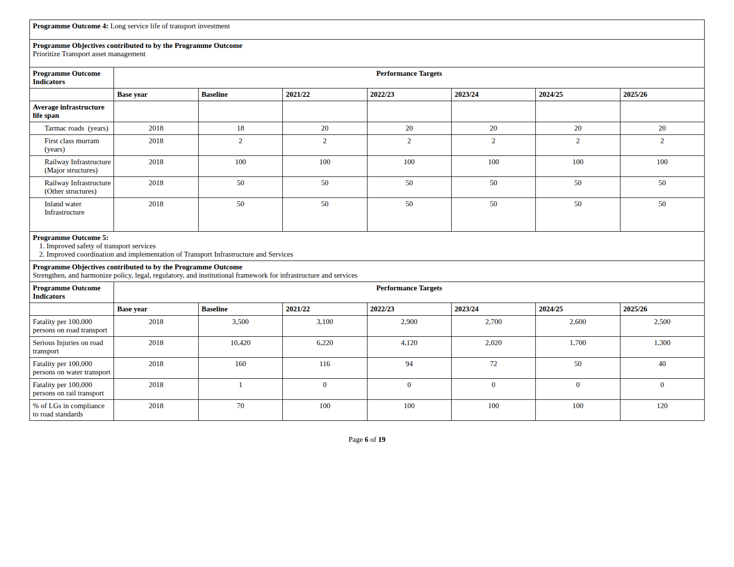| Programme Outcome 4: Long service life of transport investment |
| Programme Objectives contributed to by the Programme Outcome Prioritize Transport asset management |
| Programme Outcome Indicators | Performance Targets |
| | Base year | Baseline | 2021/22 | 2022/23 | 2023/24 | 2024/25 | 2025/26 |
| Average infrastructure life span | | | | | | | |
| Tarmac roads (years) | 2018 | 18 | 20 | 20 | 20 | 20 | 20 |
| First class murram (years) | 2018 | 2 | 2 | 2 | 2 | 2 | 2 |
| Railway Infrastructure (Major structures) | 2018 | 100 | 100 | 100 | 100 | 100 | 100 |
| Railway Infrastructure (Other structures) | 2018 | 50 | 50 | 50 | 50 | 50 | 50 |
| Inland water Infrastructure | 2018 | 50 | 50 | 50 | 50 | 50 | 50 |
| Programme Outcome 5: Improved safety of transport services Improved coordination and implementation of Transport Infrastructure and Services |
| Programme Objectives contributed to by the Programme Outcome Strengthen, and harmonize policy, legal, regulatory, and institutional framework for infrastructure and services |
| Programme Outcome Indicators | Performance Targets |
| | Base year | Baseline | 2021/22 | 2022/23 | 2023/24 | 2024/25 | 2025/26 |
| Fatality per 100,000 persons on road transport | 2018 | 3,500 | 3,100 | 2,900 | 2,700 | 2,600 | 2,500 |
| Serious Injuries on road transport | 2018 | 10,420 | 6,220 | 4,120 | 2,020 | 1,700 | 1,300 |
| Fatality per 100,000 persons on water transport | 2018 | 160 | 116 | 94 | 72 | 50 | 40 |
| Fatality per 100,000 persons on rail transport | 2018 | 1 | 0 | 0 | 0 | 0 | 0 |
| % of LGs in compliance to road standards | 2018 | 70 | 100 | 100 | 100 | 100 | 120 |
Page 6 of 19